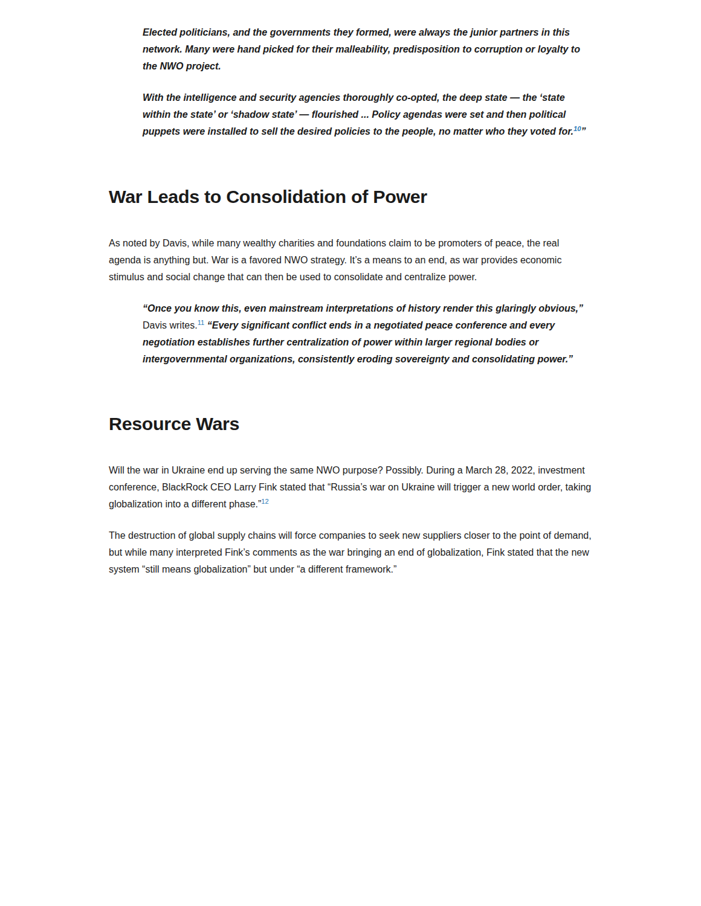Elected politicians, and the governments they formed, were always the junior partners in this network. Many were hand picked for their malleability, predisposition to corruption or loyalty to the NWO project.
With the intelligence and security agencies thoroughly co-opted, the deep state — the ‘state within the state’ or ‘shadow state’ — flourished ... Policy agendas were set and then political puppets were installed to sell the desired policies to the people, no matter who they voted for.10”
War Leads to Consolidation of Power
As noted by Davis, while many wealthy charities and foundations claim to be promoters of peace, the real agenda is anything but. War is a favored NWO strategy. It’s a means to an end, as war provides economic stimulus and social change that can then be used to consolidate and centralize power.
“Once you know this, even mainstream interpretations of history render this glaringly obvious,” Davis writes.11 “Every significant conflict ends in a negotiated peace conference and every negotiation establishes further centralization of power within larger regional bodies or intergovernmental organizations, consistently eroding sovereignty and consolidating power.”
Resource Wars
Will the war in Ukraine end up serving the same NWO purpose? Possibly. During a March 28, 2022, investment conference, BlackRock CEO Larry Fink stated that “Russia’s war on Ukraine will trigger a new world order, taking globalization into a different phase.”12
The destruction of global supply chains will force companies to seek new suppliers closer to the point of demand, but while many interpreted Fink’s comments as the war bringing an end of globalization, Fink stated that the new system “still means globalization” but under “a different framework.”